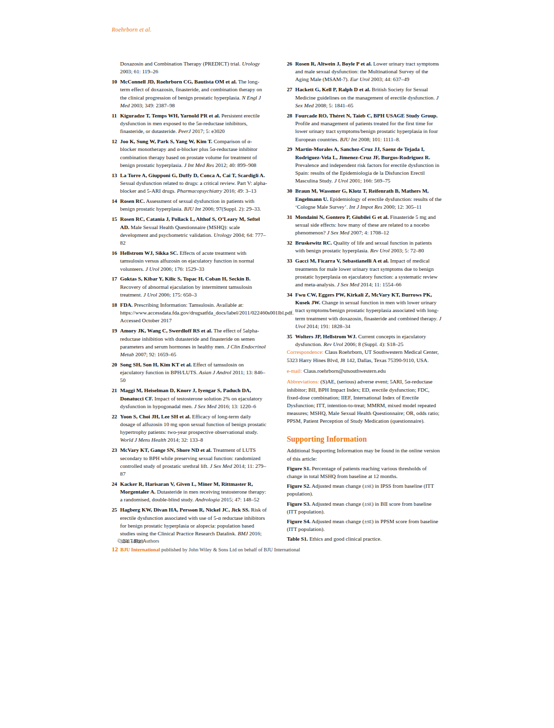Roehrborn et al.
Doxazosin and Combination Therapy (PREDICT) trial. Urology 2003; 61: 119–26
10 McConnell JD, Roehrborn CG, Bautista OM et al. The long-term effect of doxazosin, finasteride, and combination therapy on the clinical progression of benign prostatic hyperplasia. N Engl J Med 2003; 349: 2387–98
11 Kiguradze T, Temps WH, Yarnold PR et al. Persistent erectile dysfunction in men exposed to the 5α-reductase inhibitors, finasteride, or dutasteride. PeerJ 2017; 5: e3020
12 Joo K, Sung W, Park S, Yang W, Kim T. Comparison of α-blocker monotherapy and α-blocker plus 5α-reductase inhibitor combination therapy based on prostate volume for treatment of benign prostatic hyperplasia. J Int Med Res 2012; 40: 899–908
13 La Torre A, Giupponi G, Duffy D, Conca A, Cai T, Scardigli A. Sexual dysfunction related to drugs: a critical review. Part V: alpha-blocker and 5-ARI drugs. Pharmacopsychiatry 2016; 49: 3–13
14 Rosen RC. Assessment of sexual dysfunction in patients with benign prostatic hyperplasia. BJU Int 2006; 97(Suppl. 2): 29–33.
15 Rosen RC, Catania J, Pollack L, Althof S, O’Leary M, Seftel AD. Male Sexual Health Questionnaire (MSHQ): scale development and psychometric validation. Urology 2004; 64: 777–82
16 Hellstrom WJ, Sikka SC. Effects of acute treatment with tamsulosin versus alfuzosin on ejaculatory function in normal volunteers. J Urol 2006; 176: 1529–33
17 Goktas S, Kibar Y, Kilic S, Topac H, Coban H, Seckin B. Recovery of abnormal ejaculation by intermittent tamsulosin treatment. J Urol 2006; 175: 650–3
18 FDA. Prescribing Information: Tamsulosin. Available at: https://www.accessdata.fda.gov/drugsatfda_docs/label/2011/022460s001lbl.pdf. Accessed October 2017
19 Amory JK, Wang C, Swerdloff RS et al. The effect of 5alpha-reductase inhibition with dutasteride and finasteride on semen parameters and serum hormones in healthy men. J Clin Endocrinol Metab 2007; 92: 1659–65
20 Song SH, Son H, Kim KT et al. Effect of tamsulosin on ejaculatory function in BPH/LUTS. Asian J Androl 2011; 13: 846–50
21 Maggi M, Heiselman D, Knorr J, Iyengar S, Paduch DA, Donatucci CF. Impact of testosterone solution 2% on ejaculatory dysfunction in hypogonadal men. J Sex Med 2016; 13: 1220–6
22 Yoon S, Choi JH, Lee SH et al. Efficacy of long-term daily dosage of alfuzosin 10 mg upon sexual function of benign prostatic hypertrophy patients: two-year prospective observational study. World J Mens Health 2014; 32: 133–8
23 McVary KT, Gange SN, Shore ND et al. Treatment of LUTS secondary to BPH while preserving sexual function: randomized controlled study of prostatic urethral lift. J Sex Med 2014; 11: 279–87
24 Kacker R, Harisaran V, Given L, Miner M, Rittmaster R, Morgentaler A. Dutasteride in men receiving testosterone therapy: a randomised, double-blind study. Andrologia 2015; 47: 148–52
25 Hagberg KW, Divan HA, Persson R, Nickel JC, Jick SS. Risk of erectile dysfunction associated with use of 5-α reductase inhibitors for benign prostatic hyperplasia or alopecia: population based studies using the Clinical Practice Research Datalink. BMJ 2016; 354: i4823
26 Rosen R, Altwein J, Boyle P et al. Lower urinary tract symptoms and male sexual dysfunction: the Multinational Survey of the Aging Male (MSAM-7). Eur Urol 2003; 44: 637–49
27 Hackett G, Kell P, Ralph D et al. British Society for Sexual Medicine guidelines on the management of erectile dysfunction. J Sex Med 2008; 5: 1841–65
28 Fourcade RO, Théret N, Taïeb C, BPH USAGE Study Group. Profile and management of patients treated for the first time for lower urinary tract symptoms/benign prostatic hyperplasia in four European countries. BJU Int 2008; 101: 1111–8.
29 Martin-Morales A, Sanchez-Cruz JJ, Saenz de Tejada I, Rodriguez-Vela L, Jimenez-Cruz JF, Burgos-Rodriguez R. Prevalence and independent risk factors for erectile dysfunction in Spain: results of the Epidemiologia de la Disfuncion Erectil Masculina Study. J Urol 2001; 166: 569–75
30 Braun M, Wassmer G, Klotz T, Reifenrath B, Mathers M, Engelmann U. Epidemiology of erectile dysfunction: results of the ‘Cologne Male Survey’. Int J Impot Res 2000; 12: 305–11
31 Mondaini N, Gontero P, Giubilei G et al. Finasteride 5 mg and sexual side effects: how many of these are related to a nocebo phenomenon? J Sex Med 2007; 4: 1708–12
32 Bruskewitz RC. Quality of life and sexual function in patients with benign prostatic hyperplasia. Rev Urol 2003; 5: 72–80
33 Gacci M, Ficarra V, Sebastianelli A et al. Impact of medical treatments for male lower urinary tract symptoms due to benign prostatic hyperplasia on ejaculatory function: a systematic review and meta-analysis. J Sex Med 2014; 11: 1554–66
34 Fwu CW, Eggers PW, Kirkali Z, McVary KT, Burrows PK, Kusek JW. Change in sexual function in men with lower urinary tract symptoms/benign prostatic hyperplasia associated with long-term treatment with doxazosin, finasteride and combined therapy. J Urol 2014; 191: 1828–34
35 Wolters JP, Hellstrom WJ. Current concepts in ejaculatory dysfunction. Rev Urol 2006; 8 (Suppl. 4): S18–25
Correspondence: Claus Roehrborn, UT Southwestern Medical Center, 5323 Harry Hines Blvd, J8 142, Dallas, Texas 75390-9110, USA.
e-mail: Claus.roehrborn@utsouthwestern.edu
Abbreviations: (S)AE, (serious) adverse event; 5ARI, 5α-reductase inhibitor; BII, BPH Impact Index; ED, erectile dysfunction; FDC, fixed-dose combination; IIEF, International Index of Erectile Dysfunction; ITT, intention-to-treat; MMRM, mixed model repeated measures; MSHQ, Male Sexual Health Questionnaire; OR, odds ratio; PPSM, Patient Perception of Study Medication (questionnaire).
Supporting Information
Additional Supporting Information may be found in the online version of this article:
Figure S1. Percentage of patients reaching various thresholds of change in total MSHQ from baseline at 12 months.
Figure S2. Adjusted mean change (±se) in IPSS from baseline (ITT population).
Figure S3. Adjusted mean change (±se) in BII score from baseline (ITT population).
Figure S4. Adjusted mean change (±se) in PPSM score from baseline (ITT population).
Table S1. Ethics and good clinical practice.
© 2017 The Authors
12 BJU International published by John Wiley & Sons Ltd on behalf of BJU International